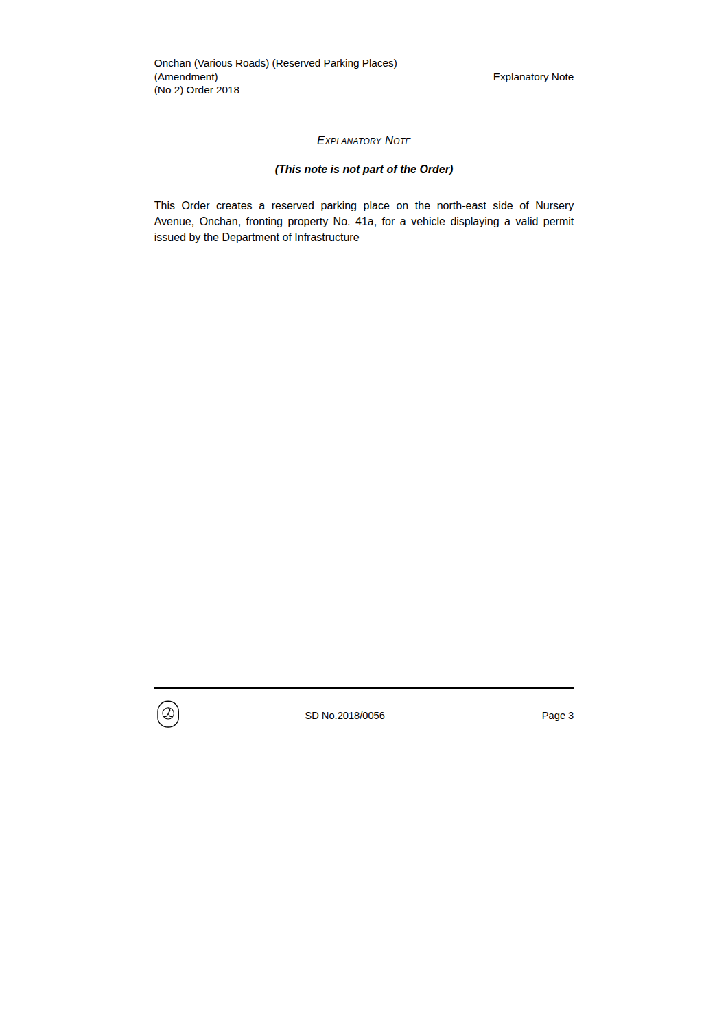Onchan (Various Roads) (Reserved Parking Places) (Amendment)
(No 2) Order 2018
Explanatory Note
Explanatory Note
(This note is not part of the Order)
This Order creates a reserved parking place on the north-east side of Nursery Avenue, Onchan, fronting property No. 41a, for a vehicle displaying a valid permit issued by the Department of Infrastructure
SD No.2018/0056
Page 3